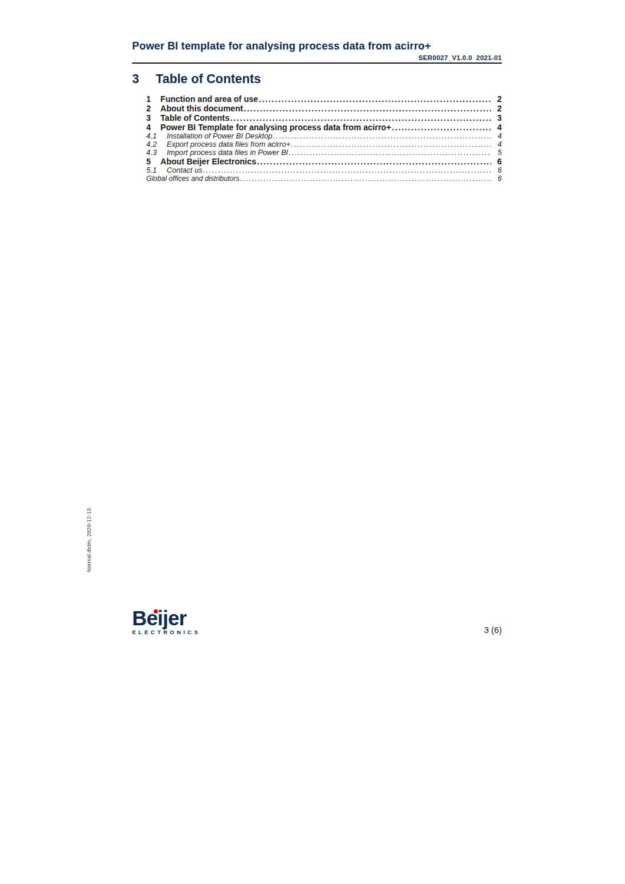Power BI template for analysing process data from acirro+
SER0027_V1.0.0 2021-01
3 Table of Contents
1 Function and area of use ................................................................................................. 2
2 About this document ................................................................................................. 2
3 Table of Contents ................................................................................................. 3
4 Power BI Template for analysing process data from acirro+ ................................................................................................. 4
4.1 Installation of Power BI Desktop ................................................................................................. 4
4.2 Export process data files from acirro+ ................................................................................................. 4
4.3 Import process data files in Power BI ................................................................................................. 5
5 About Beijer Electronics ................................................................................................. 6
5.1 Contact us ................................................................................................. 6
Global offices and distributors ................................................................................................. 6
Normal.dotm, 2020-12-15
Beijer
ELECTRONICS
3 (6)